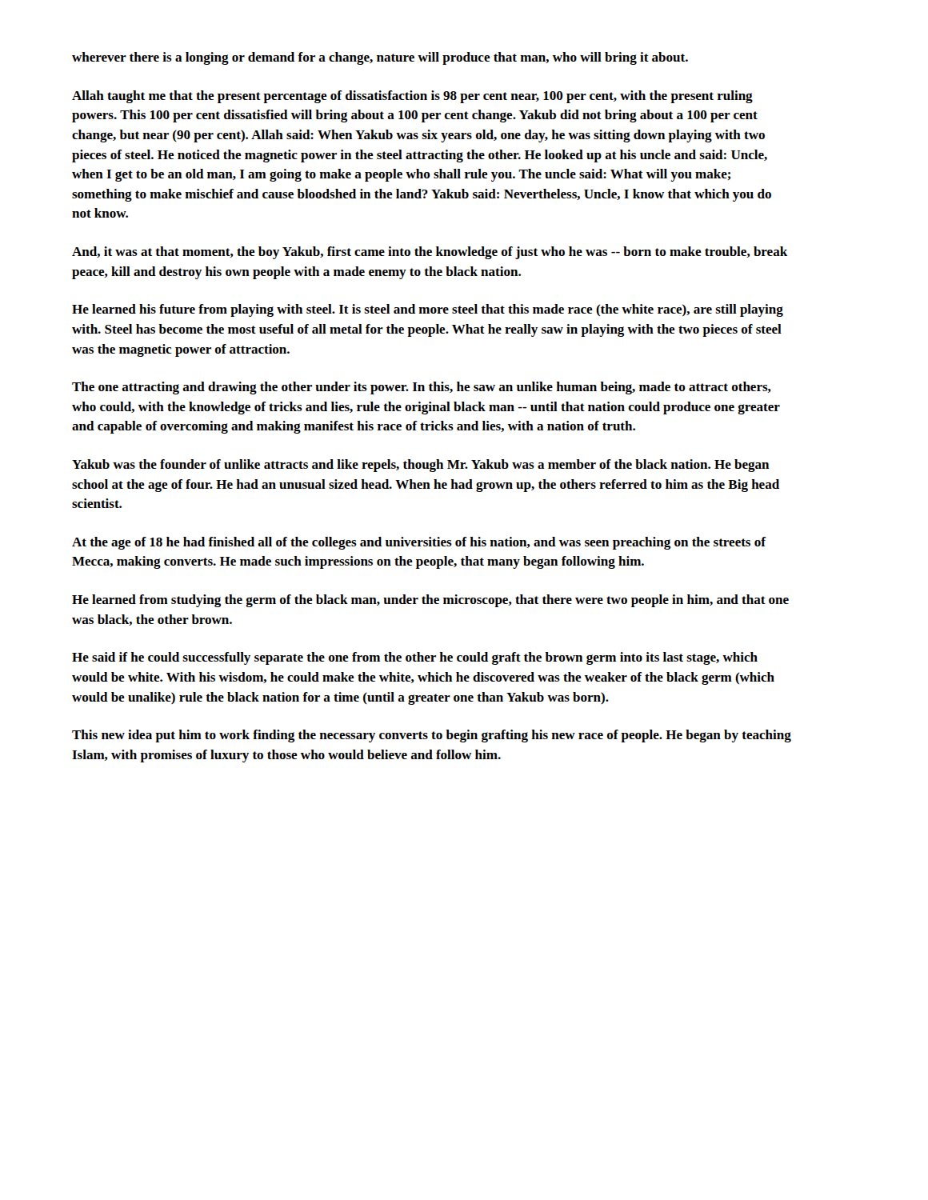wherever there is a longing or demand for a change, nature will produce that man, who will bring it about.
Allah taught me that the present percentage of dissatisfaction is 98 per cent near, 100 per cent, with the present ruling powers. This 100 per cent dissatisfied will bring about a 100 per cent change. Yakub did not bring about a 100 per cent change, but near (90 per cent). Allah said: When Yakub was six years old, one day, he was sitting down playing with two pieces of steel. He noticed the magnetic power in the steel attracting the other. He looked up at his uncle and said: Uncle, when I get to be an old man, I am going to make a people who shall rule you. The uncle said: What will you make; something to make mischief and cause bloodshed in the land? Yakub said: Nevertheless, Uncle, I know that which you do not know.
And, it was at that moment, the boy Yakub, first came into the knowledge of just who he was -- born to make trouble, break peace, kill and destroy his own people with a made enemy to the black nation.
He learned his future from playing with steel. It is steel and more steel that this made race (the white race), are still playing with. Steel has become the most useful of all metal for the people. What he really saw in playing with the two pieces of steel was the magnetic power of attraction.
The one attracting and drawing the other under its power. In this, he saw an unlike human being, made to attract others, who could, with the knowledge of tricks and lies, rule the original black man -- until that nation could produce one greater and capable of overcoming and making manifest his race of tricks and lies, with a nation of truth.
Yakub was the founder of unlike attracts and like repels, though Mr. Yakub was a member of the black nation. He began school at the age of four. He had an unusual sized head. When he had grown up, the others referred to him as the Big head scientist.
At the age of 18 he had finished all of the colleges and universities of his nation, and was seen preaching on the streets of Mecca, making converts. He made such impressions on the people, that many began following him.
He learned from studying the germ of the black man, under the microscope, that there were two people in him, and that one was black, the other brown.
He said if he could successfully separate the one from the other he could graft the brown germ into its last stage, which would be white. With his wisdom, he could make the white, which he discovered was the weaker of the black germ (which would be unalike) rule the black nation for a time (until a greater one than Yakub was born).
This new idea put him to work finding the necessary converts to begin grafting his new race of people. He began by teaching Islam, with promises of luxury to those who would believe and follow him.